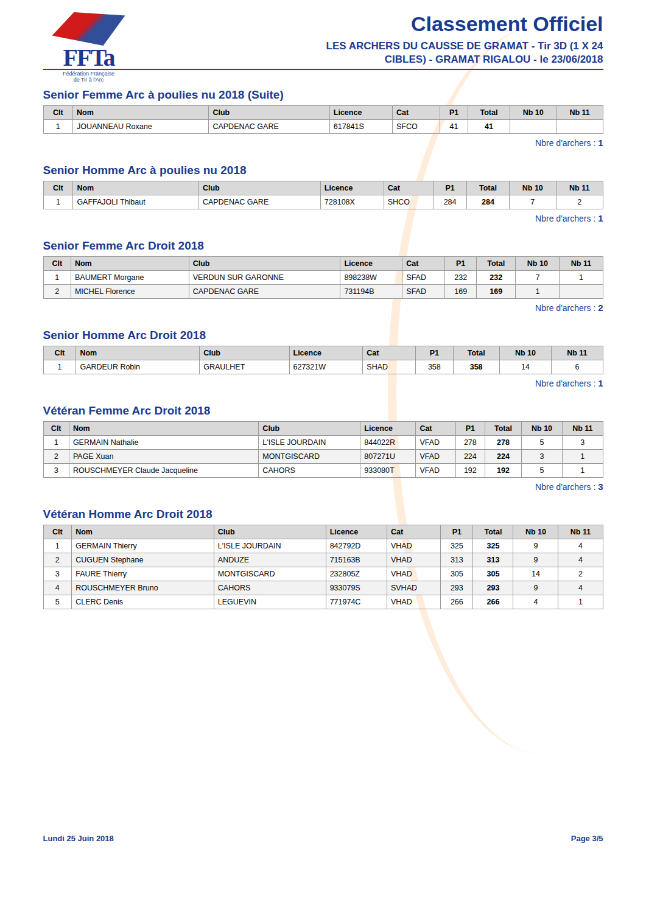FFTa
Fédération Française
de Tir à l'Arc
Classement Officiel
LES ARCHERS DU CAUSSE DE GRAMAT - Tir 3D (1 X 24
CIBLES) - GRAMAT RIGALOU - le 23/06/2018
Senior Femme Arc à poulies nu 2018 (Suite)
| Clt | Nom | Club | Licence | Cat | P1 | Total | Nb 10 | Nb 11 |
| --- | --- | --- | --- | --- | --- | --- | --- | --- |
| 1 | JOUANNEAU Roxane | CAPDENAC GARE | 617841S | SFCO | 41 | 41 | | |
Nbre d'archers : 1
Senior Homme Arc à poulies nu 2018
| Clt | Nom | Club | Licence | Cat | P1 | Total | Nb 10 | Nb 11 |
| --- | --- | --- | --- | --- | --- | --- | --- | --- |
| 1 | GAFFAJOLI Thibaut | CAPDENAC GARE | 728108X | SHCO | 284 | 284 | 7 | 2 |
Nbre d'archers : 1
Senior Femme Arc Droit 2018
| Clt | Nom | Club | Licence | Cat | P1 | Total | Nb 10 | Nb 11 |
| --- | --- | --- | --- | --- | --- | --- | --- | --- |
| 1 | BAUMERT Morgane | VERDUN SUR GARONNE | 898238W | SFAD | 232 | 232 | 7 | 1 |
| 2 | MICHEL Florence | CAPDENAC GARE | 731194B | SFAD | 169 | 169 | 1 | |
Nbre d'archers : 2
Senior Homme Arc Droit 2018
| Clt | Nom | Club | Licence | Cat | P1 | Total | Nb 10 | Nb 11 |
| --- | --- | --- | --- | --- | --- | --- | --- | --- |
| 1 | GARDEUR Robin | GRAULHET | 627321W | SHAD | 358 | 358 | 14 | 6 |
Nbre d'archers : 1
Vétéran Femme Arc Droit 2018
| Clt | Nom | Club | Licence | Cat | P1 | Total | Nb 10 | Nb 11 |
| --- | --- | --- | --- | --- | --- | --- | --- | --- |
| 1 | GERMAIN Nathalie | L'ISLE JOURDAIN | 844022R | VFAD | 278 | 278 | 5 | 3 |
| 2 | PAGE Xuan | MONTGISCARD | 807271U | VFAD | 224 | 224 | 3 | 1 |
| 3 | ROUSCHMEYER Claude Jacqueline | CAHORS | 933080T | VFAD | 192 | 192 | 5 | 1 |
Nbre d'archers : 3
Vétéran Homme Arc Droit 2018
| Clt | Nom | Club | Licence | Cat | P1 | Total | Nb 10 | Nb 11 |
| --- | --- | --- | --- | --- | --- | --- | --- | --- |
| 1 | GERMAIN Thierry | L'ISLE JOURDAIN | 842792D | VHAD | 325 | 325 | 9 | 4 |
| 2 | CUGUEN Stephane | ANDUZE | 715163B | VHAD | 313 | 313 | 9 | 4 |
| 3 | FAURE Thierry | MONTGISCARD | 232805Z | VHAD | 305 | 305 | 14 | 2 |
| 4 | ROUSCHMEYER Bruno | CAHORS | 933079S | SVHAD | 293 | 293 | 9 | 4 |
| 5 | CLERC Denis | LEGUEVIN | 771974C | VHAD | 266 | 266 | 4 | 1 |
Lundi 25 Juin 2018 Page 3/5